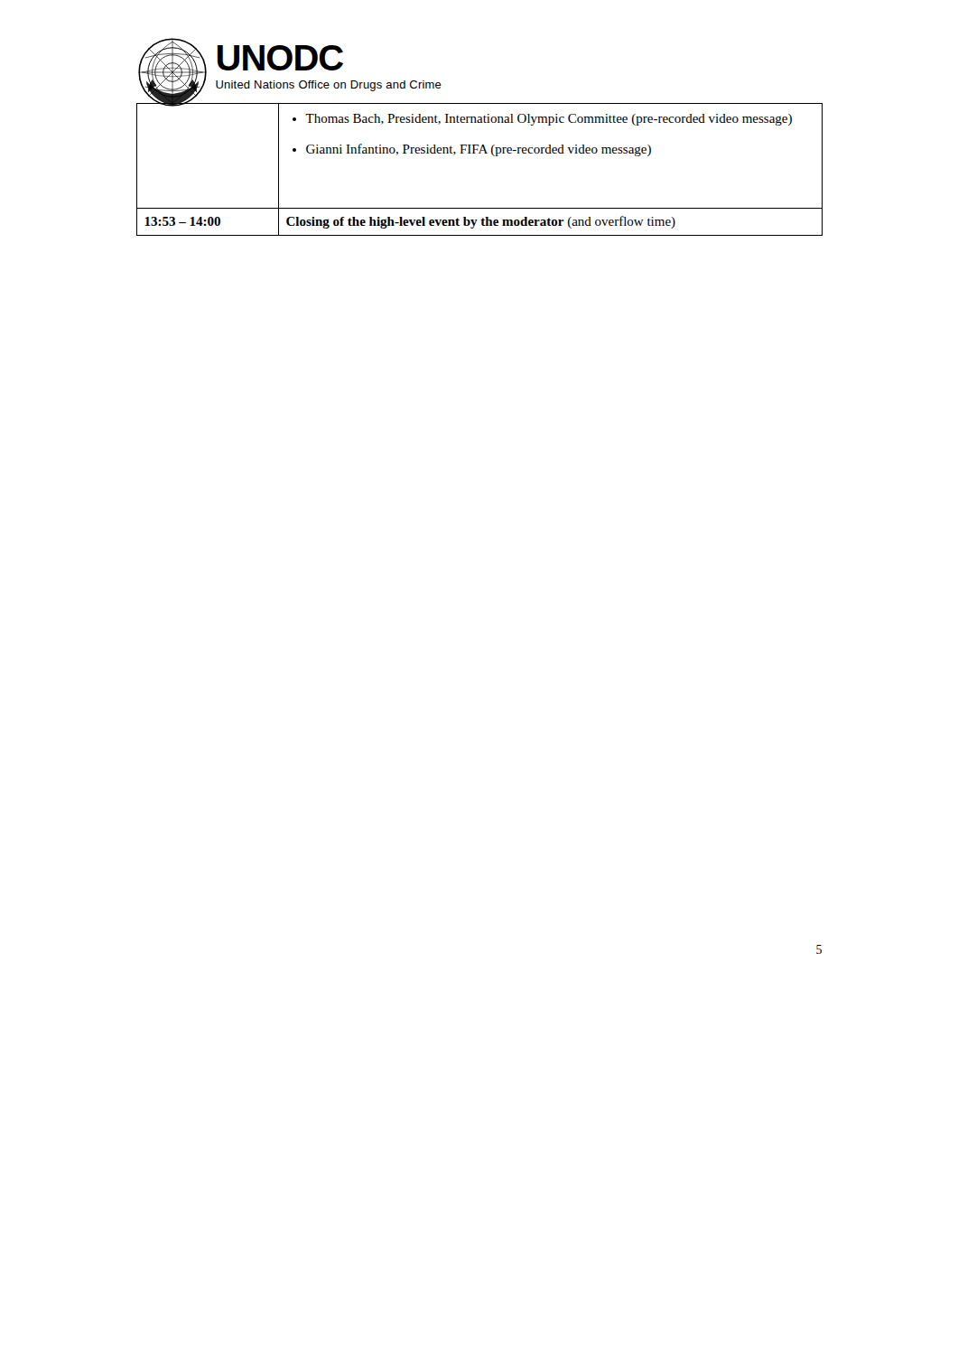UNODC
United Nations Office on Drugs and Crime
| | Thomas Bach, President, International Olympic Committee (pre-recorded video message) Gianni Infantino, President, FIFA (pre-recorded video message) |
| 13:53 – 14:00 | Closing of the high-level event by the moderator (and overflow time) |
5